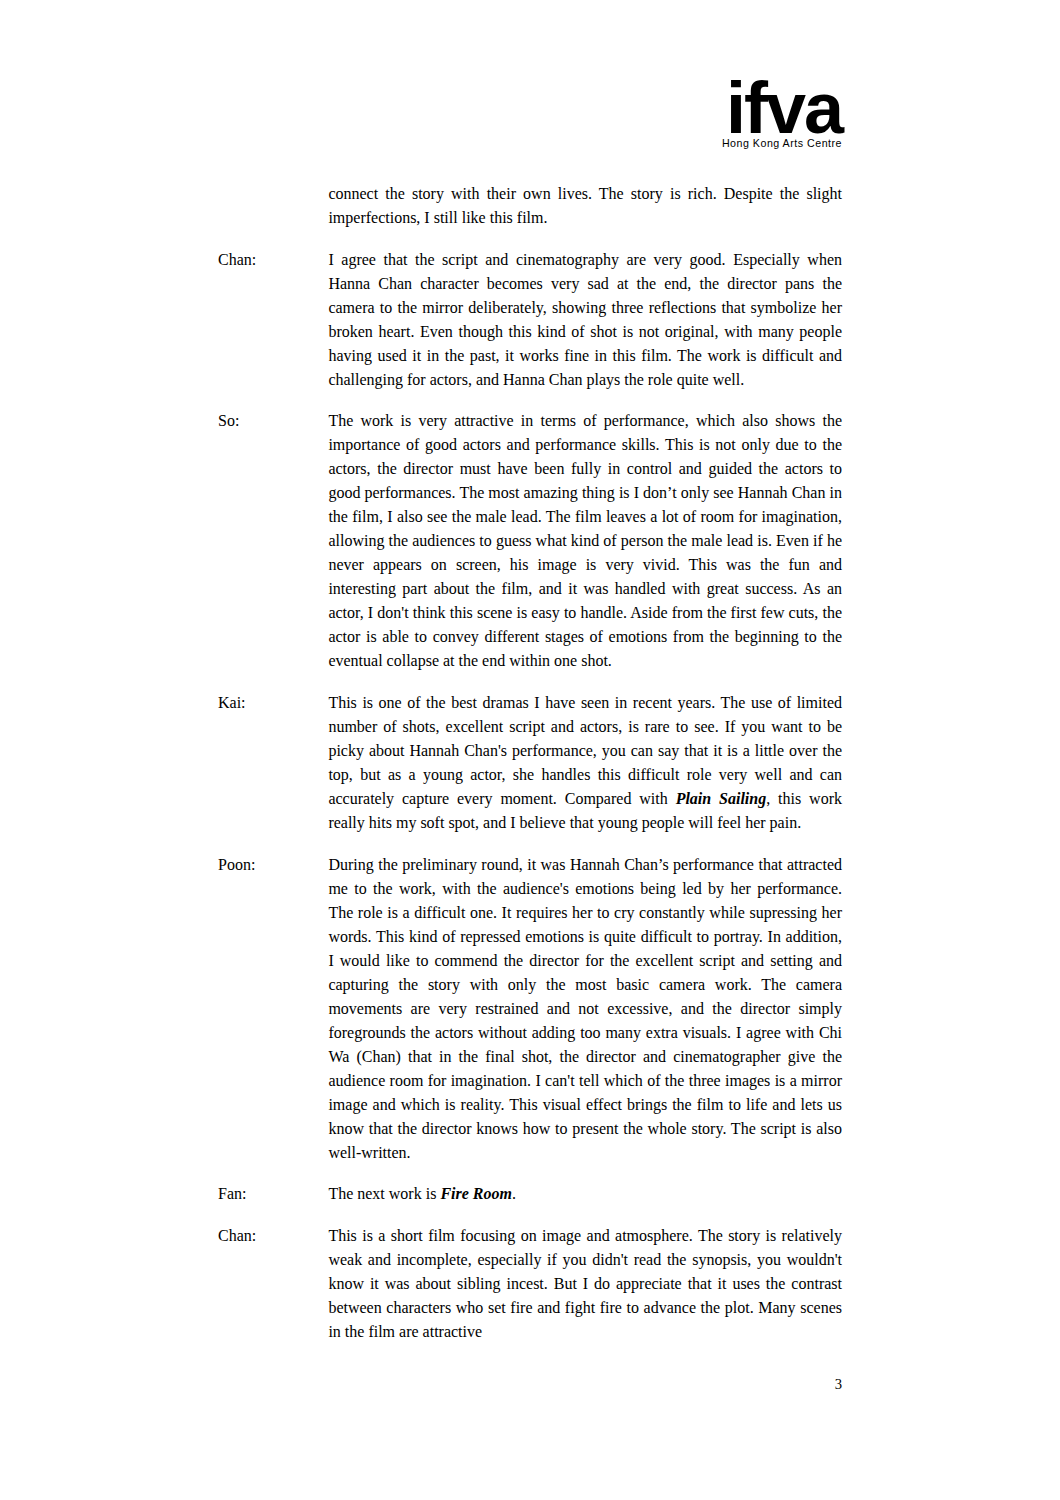ifva Hong Kong Arts Centre
connect the story with their own lives. The story is rich. Despite the slight imperfections, I still like this film.
| Chan: | I agree that the script and cinematography are very good. Especially when Hanna Chan character becomes very sad at the end, the director pans the camera to the mirror deliberately, showing three reflections that symbolize her broken heart. Even though this kind of shot is not original, with many people having used it in the past, it works fine in this film. The work is difficult and challenging for actors, and Hanna Chan plays the role quite well. |
| So: | The work is very attractive in terms of performance, which also shows the importance of good actors and performance skills. This is not only due to the actors, the director must have been fully in control and guided the actors to good performances. The most amazing thing is I don’t only see Hannah Chan in the film, I also see the male lead. The film leaves a lot of room for imagination, allowing the audiences to guess what kind of person the male lead is. Even if he never appears on screen, his image is very vivid. This was the fun and interesting part about the film, and it was handled with great success. As an actor, I don't think this scene is easy to handle. Aside from the first few cuts, the actor is able to convey different stages of emotions from the beginning to the eventual collapse at the end within one shot. |
| Kai: | This is one of the best dramas I have seen in recent years. The use of limited number of shots, excellent script and actors, is rare to see. If you want to be picky about Hannah Chan's performance, you can say that it is a little over the top, but as a young actor, she handles this difficult role very well and can accurately capture every moment. Compared with Plain Sailing , this work really hits my soft spot, and I believe that young people will feel her pain. |
| Poon: | During the preliminary round, it was Hannah Chan’s performance that attracted me to the work, with the audience's emotions being led by her performance. The role is a difficult one. It requires her to cry constantly while supressing her words. This kind of repressed emotions is quite difficult to portray. In addition, I would like to commend the director for the excellent script and setting and capturing the story with only the most basic camera work. The camera movements are very restrained and not excessive, and the director simply foregrounds the actors without adding too many extra visuals. I agree with Chi Wa (Chan) that in the final shot, the director and cinematographer give the audience room for imagination. I can't tell which of the three images is a mirror image and which is reality. This visual effect brings the film to life and lets us know that the director knows how to present the whole story. The script is also well-written. |
| Fan: | The next work is Fire Room . |
| Chan: | This is a short film focusing on image and atmosphere. The story is relatively weak and incomplete, especially if you didn't read the synopsis, you wouldn't know it was about sibling incest. But I do appreciate that it uses the contrast between characters who set fire and fight fire to advance the plot. Many scenes in the film are attractive |
3